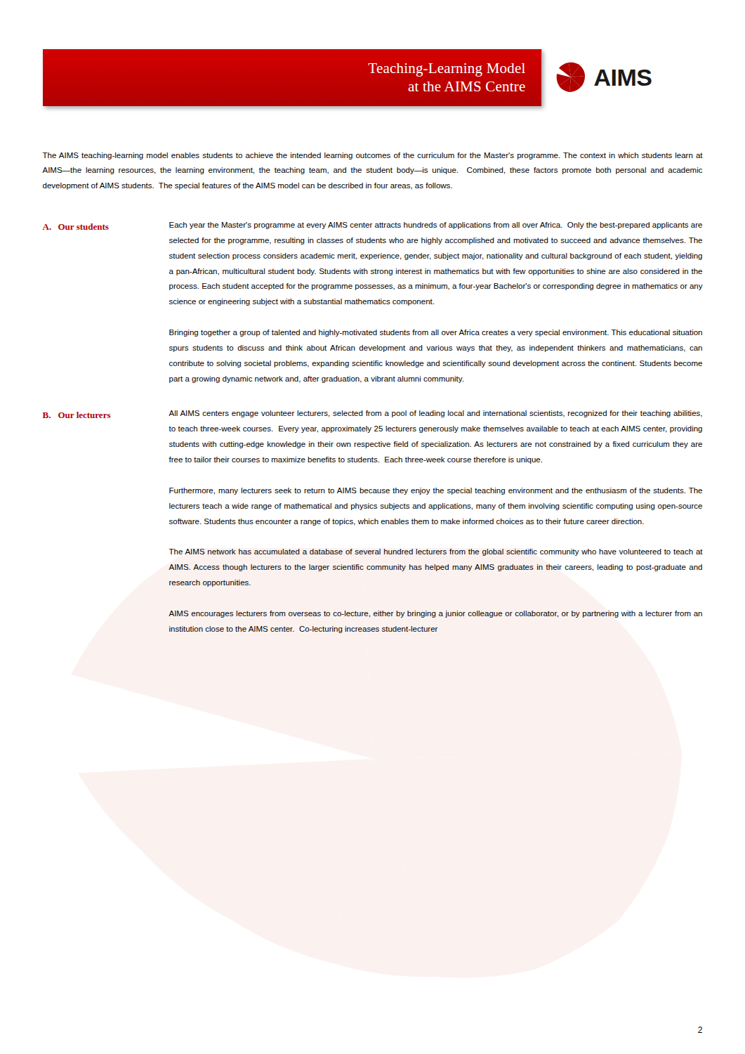Teaching-Learning Model
at the AIMS Centre
AIMS
The AIMS teaching-learning model enables students to achieve the intended learning outcomes of the curriculum for the Master's programme. The context in which students learn at AIMS—the learning resources, the learning environment, the teaching team, and the student body—is unique. Combined, these factors promote both personal and academic development of AIMS students. The special features of the AIMS model can be described in four areas, as follows.
A. Our students
Each year the Master's programme at every AIMS center attracts hundreds of applications from all over Africa. Only the best-prepared applicants are selected for the programme, resulting in classes of students who are highly accomplished and motivated to succeed and advance themselves. The student selection process considers academic merit, experience, gender, subject major, nationality and cultural background of each student, yielding a pan-African, multicultural student body. Students with strong interest in mathematics but with few opportunities to shine are also considered in the process. Each student accepted for the programme possesses, as a minimum, a four-year Bachelor's or corresponding degree in mathematics or any science or engineering subject with a substantial mathematics component.
Bringing together a group of talented and highly-motivated students from all over Africa creates a very special environment. This educational situation spurs students to discuss and think about African development and various ways that they, as independent thinkers and mathematicians, can contribute to solving societal problems, expanding scientific knowledge and scientifically sound development across the continent. Students become part a growing dynamic network and, after graduation, a vibrant alumni community.
B. Our lecturers
All AIMS centers engage volunteer lecturers, selected from a pool of leading local and international scientists, recognized for their teaching abilities, to teach three-week courses. Every year, approximately 25 lecturers generously make themselves available to teach at each AIMS center, providing students with cutting-edge knowledge in their own respective field of specialization. As lecturers are not constrained by a fixed curriculum they are free to tailor their courses to maximize benefits to students. Each three-week course therefore is unique.
Furthermore, many lecturers seek to return to AIMS because they enjoy the special teaching environment and the enthusiasm of the students. The lecturers teach a wide range of mathematical and physics subjects and applications, many of them involving scientific computing using open-source software. Students thus encounter a range of topics, which enables them to make informed choices as to their future career direction.
The AIMS network has accumulated a database of several hundred lecturers from the global scientific community who have volunteered to teach at AIMS. Access though lecturers to the larger scientific community has helped many AIMS graduates in their careers, leading to post-graduate and research opportunities.
AIMS encourages lecturers from overseas to co-lecture, either by bringing a junior colleague or collaborator, or by partnering with a lecturer from an institution close to the AIMS center. Co-lecturing increases student-lecturer
2